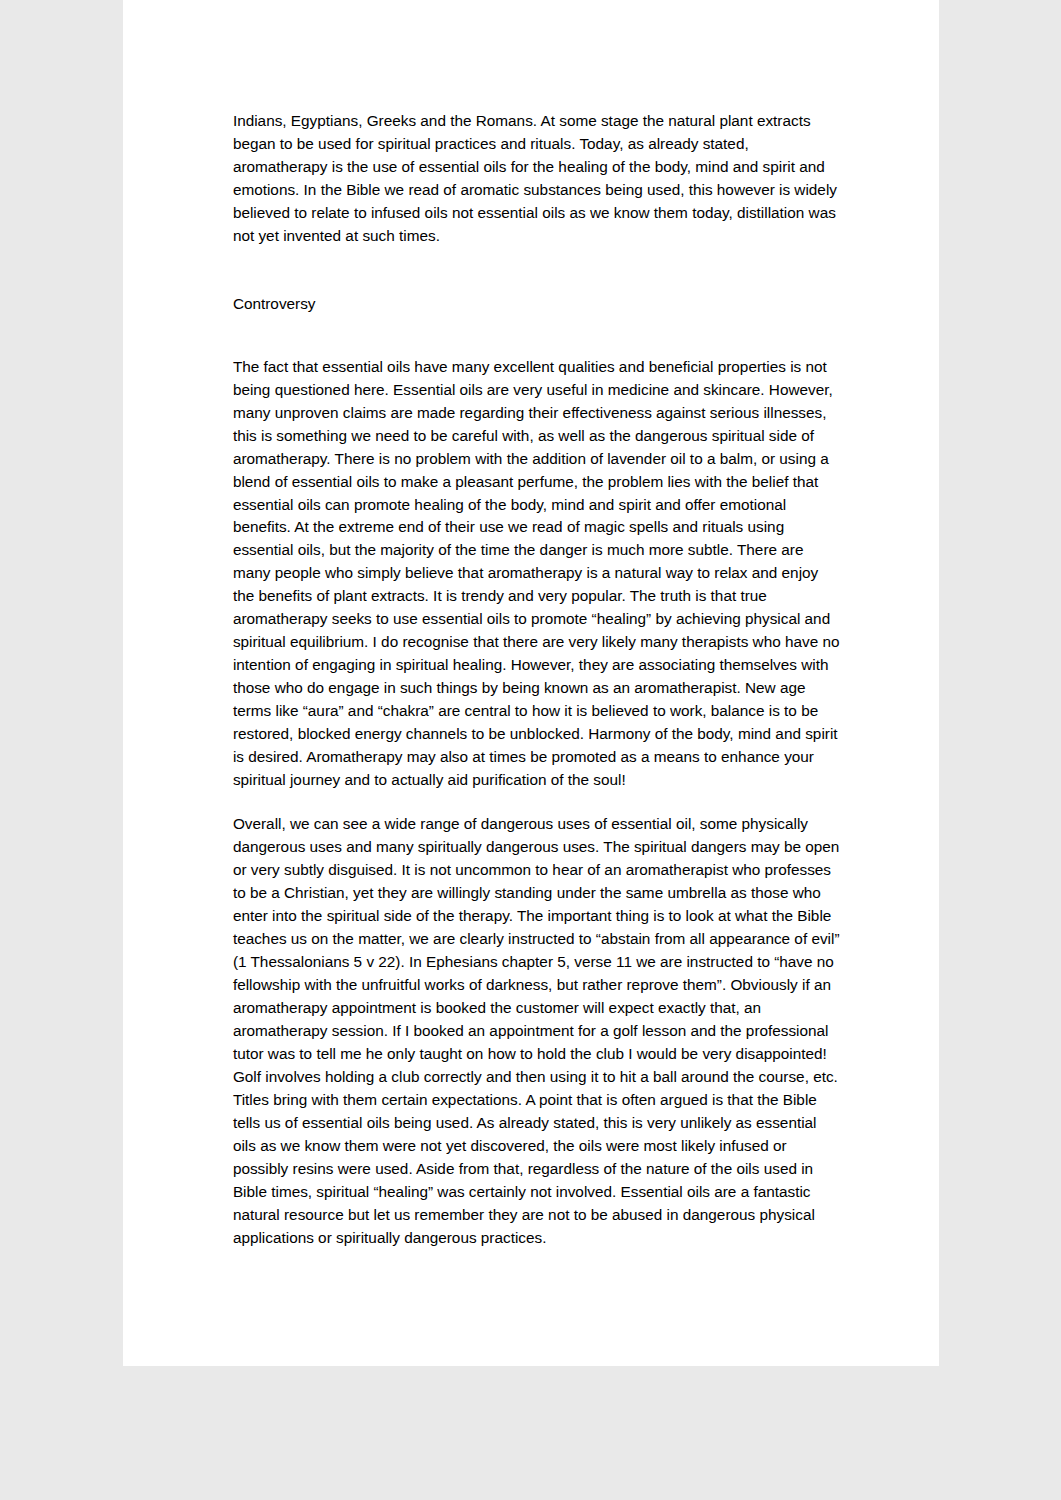Indians, Egyptians, Greeks and the Romans. At some stage the natural plant extracts began to be used for spiritual practices and rituals. Today, as already stated, aromatherapy is the use of essential oils for the healing of the body, mind and spirit and emotions. In the Bible we read of aromatic substances being used, this however is widely believed to relate to infused oils not essential oils as we know them today, distillation was not yet invented at such times.
Controversy
The fact that essential oils have many excellent qualities and beneficial properties is not being questioned here. Essential oils are very useful in medicine and skincare. However, many unproven claims are made regarding their effectiveness against serious illnesses, this is something we need to be careful with, as well as the dangerous spiritual side of aromatherapy. There is no problem with the addition of lavender oil to a balm, or using a blend of essential oils to make a pleasant perfume, the problem lies with the belief that essential oils can promote healing of the body, mind and spirit and offer emotional benefits. At the extreme end of their use we read of magic spells and rituals using essential oils, but the majority of the time the danger is much more subtle. There are many people who simply believe that aromatherapy is a natural way to relax and enjoy the benefits of plant extracts. It is trendy and very popular. The truth is that true aromatherapy seeks to use essential oils to promote “healing” by achieving physical and spiritual equilibrium. I do recognise that there are very likely many therapists who have no intention of engaging in spiritual healing. However, they are associating themselves with those who do engage in such things by being known as an aromatherapist. New age terms like “aura” and “chakra” are central to how it is believed to work, balance is to be restored, blocked energy channels to be unblocked. Harmony of the body, mind and spirit is desired. Aromatherapy may also at times be promoted as a means to enhance your spiritual journey and to actually aid purification of the soul!
Overall, we can see a wide range of dangerous uses of essential oil, some physically dangerous uses and many spiritually dangerous uses. The spiritual dangers may be open or very subtly disguised. It is not uncommon to hear of an aromatherapist who professes to be a Christian, yet they are willingly standing under the same umbrella as those who enter into the spiritual side of the therapy. The important thing is to look at what the Bible teaches us on the matter, we are clearly instructed to “abstain from all appearance of evil” (1 Thessalonians 5 v 22). In Ephesians chapter 5, verse 11 we are instructed to “have no fellowship with the unfruitful works of darkness, but rather reprove them”. Obviously if an aromatherapy appointment is booked the customer will expect exactly that, an aromatherapy session. If I booked an appointment for a golf lesson and the professional tutor was to tell me he only taught on how to hold the club I would be very disappointed! Golf involves holding a club correctly and then using it to hit a ball around the course, etc. Titles bring with them certain expectations. A point that is often argued is that the Bible tells us of essential oils being used. As already stated, this is very unlikely as essential oils as we know them were not yet discovered, the oils were most likely infused or possibly resins were used. Aside from that, regardless of the nature of the oils used in Bible times, spiritual “healing” was certainly not involved. Essential oils are a fantastic natural resource but let us remember they are not to be abused in dangerous physical applications or spiritually dangerous practices.